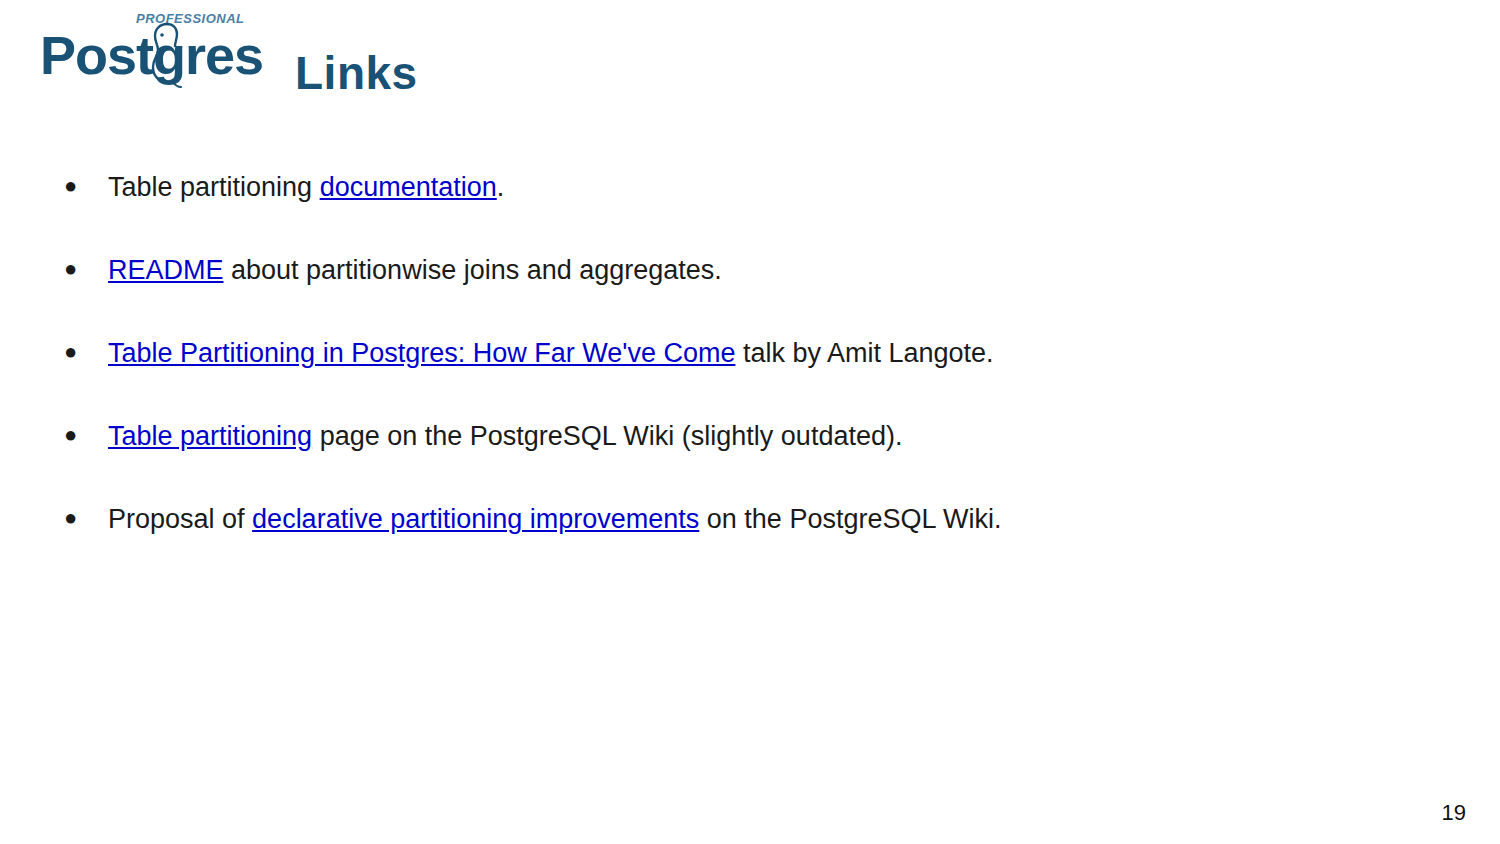Postgres PROFESSIONAL
Links
Table partitioning documentation.
README about partitionwise joins and aggregates.
Table Partitioning in Postgres: How Far We've Come talk by Amit Langote.
Table partitioning page on the PostgreSQL Wiki (slightly outdated).
Proposal of declarative partitioning improvements on the PostgreSQL Wiki.
19